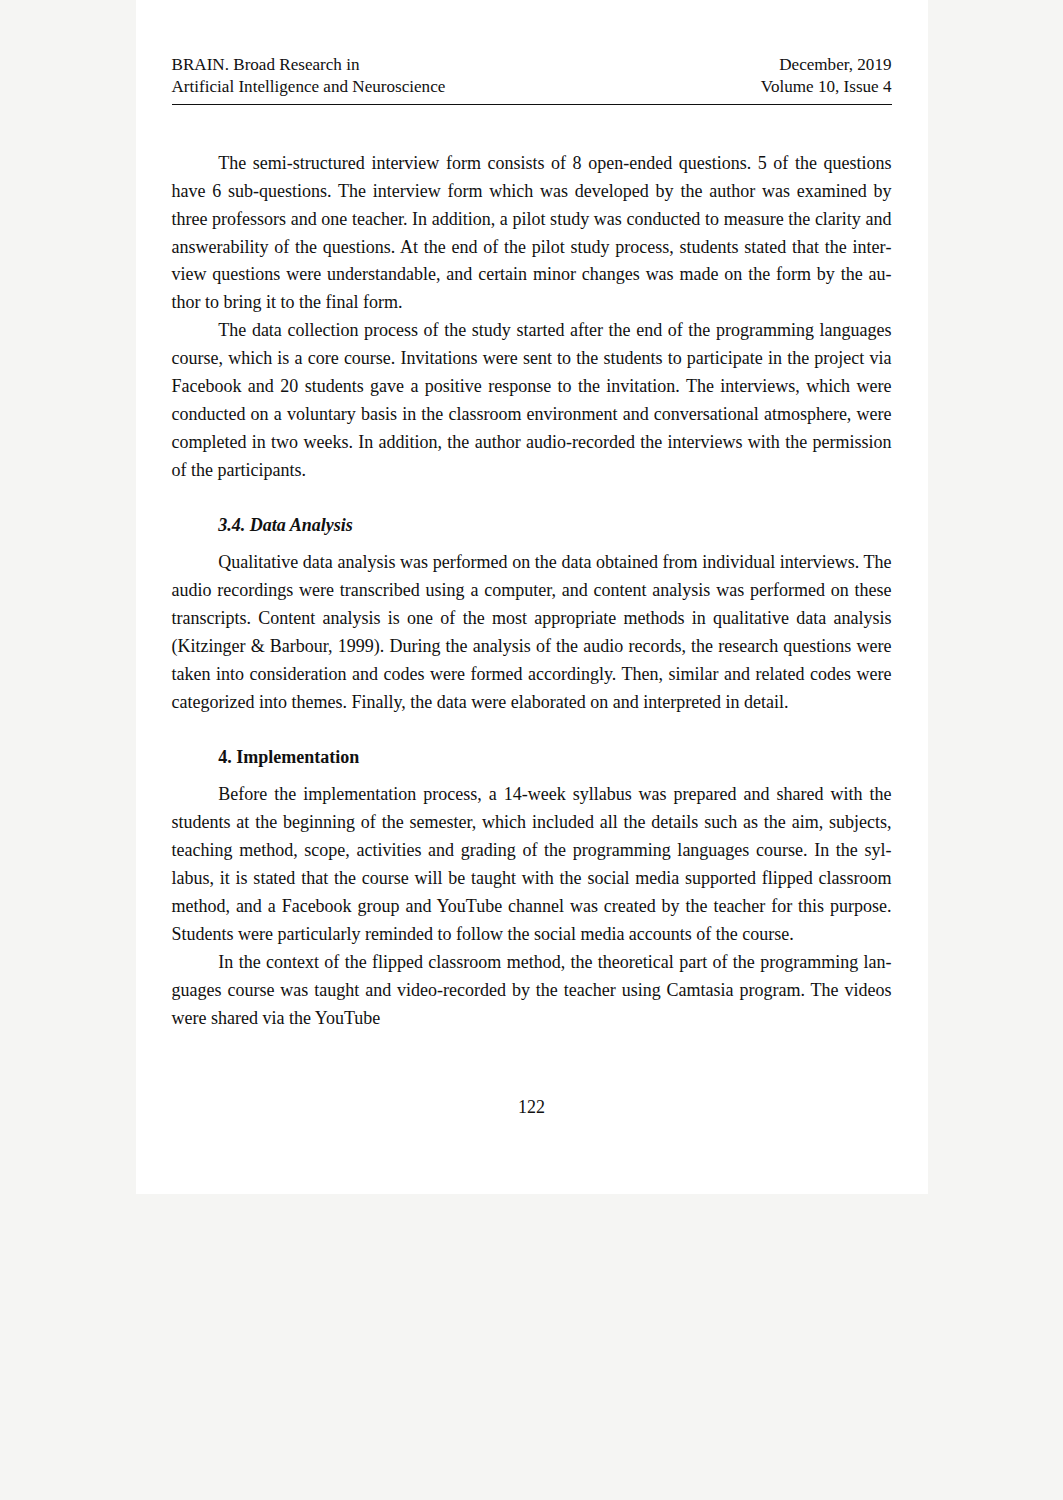| BRAIN. Broad Research in | December, 2019 |
| Artificial Intelligence and Neuroscience | Volume 10, Issue 4 |
The semi-structured interview form consists of 8 open-ended questions. 5 of the questions have 6 sub-questions. The interview form which was developed by the author was examined by three professors and one teacher. In addition, a pilot study was conducted to measure the clarity and answerability of the questions. At the end of the pilot study process, students stated that the interview questions were understandable, and certain minor changes was made on the form by the author to bring it to the final form.
The data collection process of the study started after the end of the programming languages course, which is a core course. Invitations were sent to the students to participate in the project via Facebook and 20 students gave a positive response to the invitation. The interviews, which were conducted on a voluntary basis in the classroom environment and conversational atmosphere, were completed in two weeks. In addition, the author audio-recorded the interviews with the permission of the participants.
3.4. Data Analysis
Qualitative data analysis was performed on the data obtained from individual interviews. The audio recordings were transcribed using a computer, and content analysis was performed on these transcripts. Content analysis is one of the most appropriate methods in qualitative data analysis (Kitzinger & Barbour, 1999). During the analysis of the audio records, the research questions were taken into consideration and codes were formed accordingly. Then, similar and related codes were categorized into themes. Finally, the data were elaborated on and interpreted in detail.
4. Implementation
Before the implementation process, a 14-week syllabus was prepared and shared with the students at the beginning of the semester, which included all the details such as the aim, subjects, teaching method, scope, activities and grading of the programming languages course. In the syllabus, it is stated that the course will be taught with the social media supported flipped classroom method, and a Facebook group and YouTube channel was created by the teacher for this purpose. Students were particularly reminded to follow the social media accounts of the course.
In the context of the flipped classroom method, the theoretical part of the programming languages course was taught and video-recorded by the teacher using Camtasia program. The videos were shared via the YouTube
122